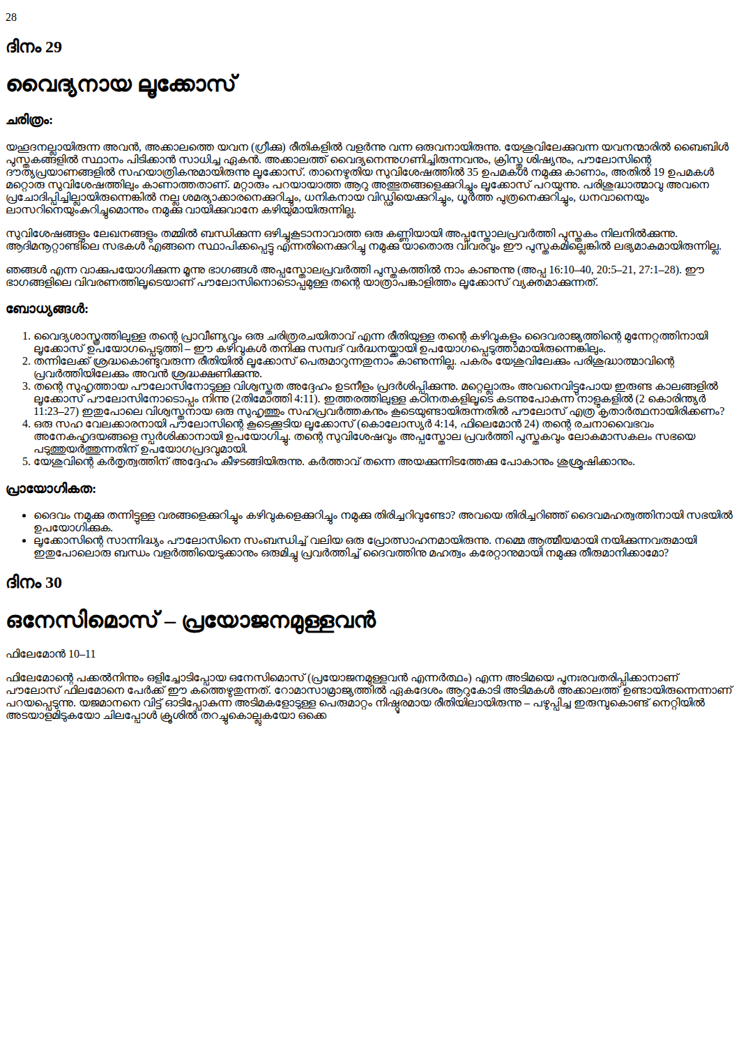28
ദിനം 29
വൈദ്യനായ ലൂക്കോസ്
ചരിത്രം:
യഹൂദനല്ലായിരുന്ന അവൻ, അക്കാലത്തെ യവന (ഗ്രീക്കു) രീതികളിൽ വളർന്നു വന്ന ഒരുവനായിരുന്നു. യേശുവിലേക്കുവന്ന യവനന്മാരിൽ ബൈബിൾ പുസ്തകങ്ങളിൽ സ്ഥാനം പിടിക്കാൻ സാധിച്ച ഏകൻ. അക്കാലത്ത് വൈദ്യനെന്നുഗണിച്ചിരുന്നവനും, ക്രിസ്തു ശിഷ്യനും, പൗലോസിന്റെ ദൗത്യപ്രയാണങ്ങളിൽ സഹയാത്രികനുമായിരുന്നു ലൂക്കോസ്. താനെഴുതിയ സുവിശേഷത്തിൽ 35 ഉപമകൾ നമുക്കു കാണാം, അതിൽ 19 ഉപമകൾ മറ്റൊരു സുവിശേഷത്തിലും കാണാത്തതാണ്. മറ്റാരും പറയായാത്ത ആറു അത്ഭുതങ്ങളെക്കുറിച്ചും ലൂക്കോസ് പറയുന്നു. പരിശുദ്ധാത്മാവു അവനെ പ്രചോദിപ്പിച്ചില്ലായിരുന്നെങ്കിൽ നല്ല ശമര്യാക്കാരനെക്കുറിച്ചും, ധനികനായ വിഡ്ഢിയെക്കുറിച്ചും, ധൂർത്ത പുത്രനെക്കുറിച്ചും, ധനവാനെയും ലാസറിനെയുംകുറിച്ചുമൊന്നും നമുക്കു വായിക്കുവാനേ കഴിയുമായിരുന്നില്ല.
സുവിശേഷങ്ങളും ലേഖനങ്ങളും തമ്മിൽ ബന്ധിക്കുന്ന ഒഴിച്ചുകൂടാനാവാത്ത ഒരു കണ്ണിയായി അപ്പസ്തോലപ്രവർത്തി പുസ്തകം നിലനിൽക്കുന്നു. ആദിമനൂറ്റാണ്ടിലെ സഭകൾ എങ്ങനെ സ്ഥാപിക്കപ്പെട്ടു എന്നതിനെക്കുറിച്ചു നമുക്കു യാതൊരു വിവരവും ഈ പുസ്തകമില്ലെങ്കിൽ ലഭ്യമാകുമായിരുന്നില്ല.
ഞങ്ങൾ എന്ന വാക്കുപയോഗിക്കുന്ന മൂന്നു ഭാഗങ്ങൾ അപ്പസ്തോലപ്രവർത്തി പുസ്തകത്തിൽ നാം കാണുന്നു (അപ്പ 16:10–40, 20:5–21, 27:1–28). ഈ ഭാഗങ്ങളിലെ വിവരണത്തിലൂടെയാണ് പൗലോസിനൊടൊപ്പമുള്ള തന്റെ യാത്രാപങ്കാളിത്തം ലൂക്കോസ് വ്യക്തമാക്കുന്നത്.
ബോധ്യങ്ങൾ:
വൈദ്യശാസ്ത്രത്തിലുള്ള തന്റെ പ്രാവീണ്യവും ഒരു ചരിത്രരചയിതാവ് എന്ന രീതിയുള്ള തന്റെ കഴിവുകളും ദൈവരാജ്യത്തിന്റെ മുന്നേറ്റത്തിനായി ലൂക്കോസ് ഉപയോഗപ്പെടുത്തി – ഈ കഴിവുകൾ തനിക്കു സമ്പദ് വർദ്ധനയ്ക്കായി ഉപയോഗപ്പെടുത്താമായിരുന്നെങ്കിലും.
തന്നിലേക്ക് ശ്രദ്ധകൊണ്ടുവരുന്ന രീതിയിൽ ലൂക്കോസ് പെരുമാറുന്നതുനാം കാണുന്നില്ല. പകരം യേശുവിലേക്കും പരിശുദ്ധാത്മാവിന്റെ പ്രവർത്തിയിലേക്കും അവൻ ശ്രദ്ധക്ഷണിക്കുന്നു.
തന്റെ സുഹൃത്തായ പൗലോസിനോടുള്ള വിശ്വസ്തത അദ്ദേഹം ഉടനീളം പ്രദർശിപ്പിക്കുന്നു. മറ്റെല്ലാരും അവനെവിട്ടുപോയ ഇരുണ്ട കാലങ്ങളിൽ ലൂക്കോസ് പൗലോസിനോടൊപ്പം നിന്നു (2തിമോത്തി 4:11). ഇത്തരത്തിലുള്ള കഠിനതകളിലൂടെ കടന്നുപോകുന്ന നാളുകളിൽ (2 കൊരിന്ത്യർ 11:23–27) ഇതുപോലെ വിശ്വസ്തനായ ഒരു സുഹൃത്തും സഹപ്രവർത്തകനും കൂടെയുണ്ടായിരുന്നതിൽ പൗലോസ് എത്ര കൃതാർത്ഥനായിരിക്കണം?
ഒരു സഹ വേലക്കാരനായി പൗലോസിന്റെ കൂടെക്കൂടിയ ലൂക്കോസ് (കൊലോസ്യർ 4:14, ഫിലെമോൻ 24) തന്റെ രചനാവൈഭവം അനേകഹൃദയങ്ങളെ സ്പർശിക്കാനായി ഉപയോഗിച്ചു. തന്റെ സുവിശേഷവും അപ്പസ്തോല പ്രവർത്തി പുസ്തകവും ലോകമാസകലം സഭയെ പടുത്തുയർത്തുന്നതിന് ഉപയോഗപ്രദവുമായി.
യേശുവിന്റെ കർതൃത്വത്തിന് അദ്ദേഹം കീഴടങ്ങിയിരുന്നു. കർത്താവ് തന്നെ അയക്കുന്നിടത്തേക്കു പോകാനും ശുശ്രൂഷിക്കാനും.
പ്രായോഗികത:
ദൈവം നമുക്കു തന്നിട്ടുള്ള വരങ്ങളെക്കുറിച്ചും കഴിവുകളെക്കുറിച്ചും നമുക്കു തിരിച്ചറിവുണ്ടോ? അവയെ തിരിച്ചറിഞ്ഞ് ദൈവമഹത്വത്തിനായി സഭയിൽ ഉപയോഗിക്കുക.
ലൂക്കോസിന്റെ സാന്നിദ്ധ്യം പൗലോസിനെ സംബന്ധിച്ച് വലിയ ഒരു പ്രോത്സാഹനമായിരുന്നു. നമ്മെ ആത്മീയമായി നയിക്കുന്നവരുമായി ഇതുപോലൊരു ബന്ധം വളർത്തിയെടുക്കാനും ഒരുമിച്ചു പ്രവർത്തിച്ച് ദൈവത്തിനു മഹത്വം കരേറ്റാനുമായി നമുക്കു തീരുമാനിക്കാമോ?
ദിനം 30
ഒനേസിമൊസ് – പ്രയോജനമുള്ളവൻ
ഫിലേമോൻ 10–11
ഫിലേമോന്റെ പക്കൽനിന്നും ഒളിച്ചോടിപ്പോയ ഒനേസിമൊസ് (പ്രയോജനമുള്ളവൻ എന്നർത്ഥം) എന്ന അടിമയെ പുനഃരവതരിപ്പിക്കാനാണ് പൗലോസ് ഫിലമോനെ പേർക്ക് ഈ കത്തെഴുതുന്നത്. റോമാസാമ്രാജ്യത്തിൽ ഏകദേശം ആറുകോടി അടിമകൾ അക്കാലത്ത് ഉണ്ടായിരുന്നെന്നാണ് പറയപ്പെടുന്നു. യജമാനനെ വിട്ട് ഓടിപ്പോകുന്ന അടിമകളോടുള്ള പെരുമാറ്റം നിഷ്ഠൂരമായ രീതിയിലായിരുന്നു – പഴുപ്പിച്ച ഇരുമ്പുകൊണ്ട് നെറ്റിയിൽ അടയാളമിടുകയോ ചിലപ്പോൾ ക്രൂശിൽ തറച്ചുകൊല്ലുകയോ ഒക്കെ